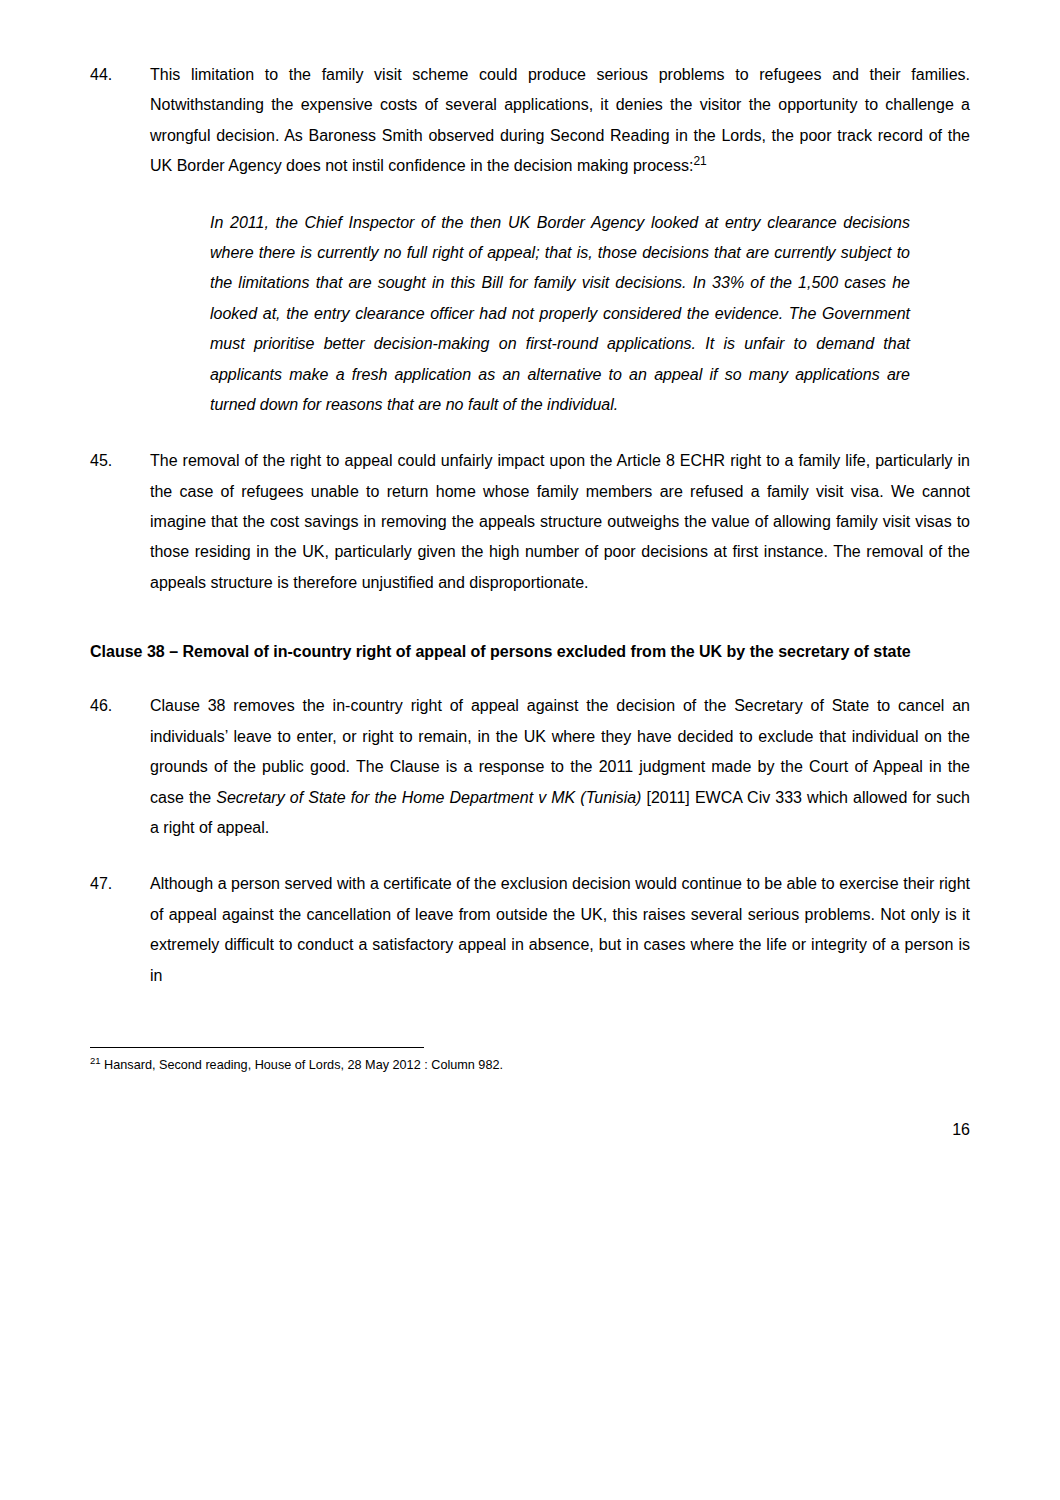44.
This limitation to the family visit scheme could produce serious problems to refugees and their families. Notwithstanding the expensive costs of several applications, it denies the visitor the opportunity to challenge a wrongful decision. As Baroness Smith observed during Second Reading in the Lords, the poor track record of the UK Border Agency does not instil confidence in the decision making process:21
In 2011, the Chief Inspector of the then UK Border Agency looked at entry clearance decisions where there is currently no full right of appeal; that is, those decisions that are currently subject to the limitations that are sought in this Bill for family visit decisions. In 33% of the 1,500 cases he looked at, the entry clearance officer had not properly considered the evidence. The Government must prioritise better decision-making on first-round applications. It is unfair to demand that applicants make a fresh application as an alternative to an appeal if so many applications are turned down for reasons that are no fault of the individual.
45.
The removal of the right to appeal could unfairly impact upon the Article 8 ECHR right to a family life, particularly in the case of refugees unable to return home whose family members are refused a family visit visa. We cannot imagine that the cost savings in removing the appeals structure outweighs the value of allowing family visit visas to those residing in the UK, particularly given the high number of poor decisions at first instance. The removal of the appeals structure is therefore unjustified and disproportionate.
Clause 38 – Removal of in-country right of appeal of persons excluded from the UK by the secretary of state
46.
Clause 38 removes the in-country right of appeal against the decision of the Secretary of State to cancel an individuals’ leave to enter, or right to remain, in the UK where they have decided to exclude that individual on the grounds of the public good. The Clause is a response to the 2011 judgment made by the Court of Appeal in the case the Secretary of State for the Home Department v MK (Tunisia) [2011] EWCA Civ 333 which allowed for such a right of appeal.
47.
Although a person served with a certificate of the exclusion decision would continue to be able to exercise their right of appeal against the cancellation of leave from outside the UK, this raises several serious problems. Not only is it extremely difficult to conduct a satisfactory appeal in absence, but in cases where the life or integrity of a person is in
21 Hansard, Second reading, House of Lords, 28 May 2012 : Column 982.
16